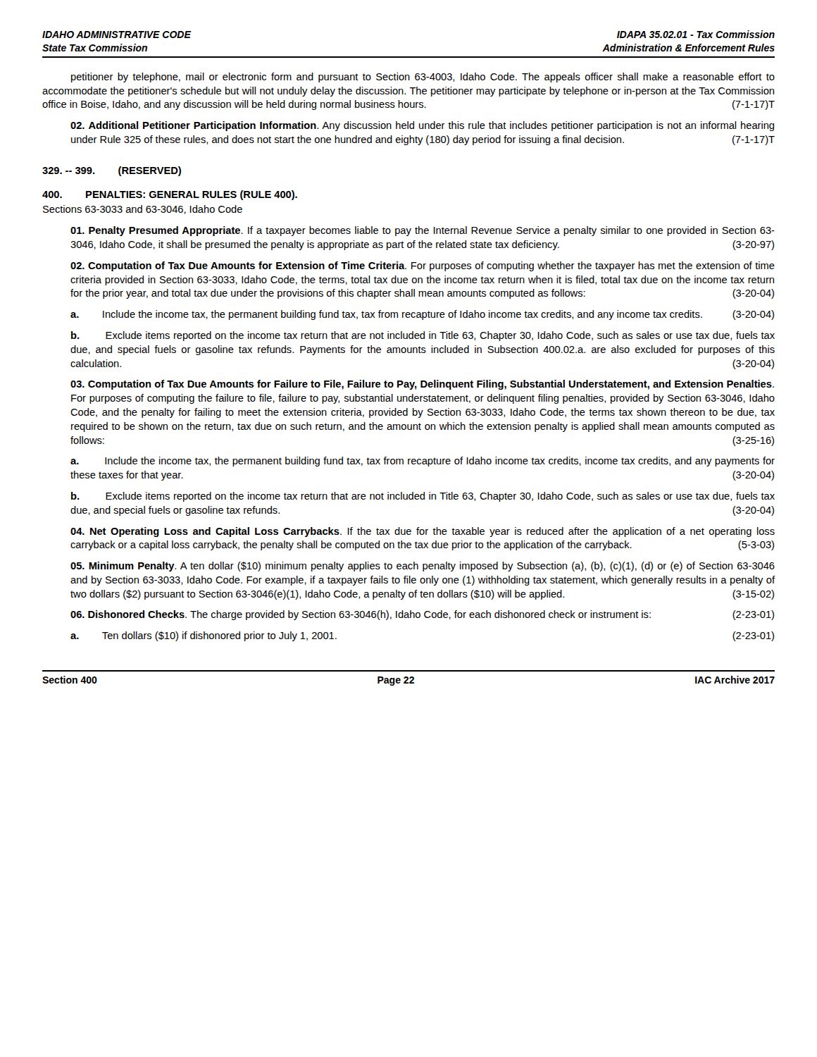IDAHO ADMINISTRATIVE CODE
IDAPA 35.02.01 - Tax Commission
State Tax Commission
Administration & Enforcement Rules
petitioner by telephone, mail or electronic form and pursuant to Section 63-4003, Idaho Code. The appeals officer shall make a reasonable effort to accommodate the petitioner's schedule but will not unduly delay the discussion. The petitioner may participate by telephone or in-person at the Tax Commission office in Boise, Idaho, and any discussion will be held during normal business hours.(7-1-17)T
02. Additional Petitioner Participation Information. Any discussion held under this rule that includes petitioner participation is not an informal hearing under Rule 325 of these rules, and does not start the one hundred and eighty (180) day period for issuing a final decision.(7-1-17)T
329. -- 399. (RESERVED)
400. PENALTIES: GENERAL RULES (RULE 400).
Sections 63-3033 and 63-3046, Idaho Code
01. Penalty Presumed Appropriate. If a taxpayer becomes liable to pay the Internal Revenue Service a penalty similar to one provided in Section 63-3046, Idaho Code, it shall be presumed the penalty is appropriate as part of the related state tax deficiency.(3-20-97)
02. Computation of Tax Due Amounts for Extension of Time Criteria. For purposes of computing whether the taxpayer has met the extension of time criteria provided in Section 63-3033, Idaho Code, the terms, total tax due on the income tax return when it is filed, total tax due on the income tax return for the prior year, and total tax due under the provisions of this chapter shall mean amounts computed as follows:(3-20-04)
a. Include the income tax, the permanent building fund tax, tax from recapture of Idaho income tax credits, and any income tax credits.(3-20-04)
b. Exclude items reported on the income tax return that are not included in Title 63, Chapter 30, Idaho Code, such as sales or use tax due, fuels tax due, and special fuels or gasoline tax refunds. Payments for the amounts included in Subsection 400.02.a. are also excluded for purposes of this calculation.(3-20-04)
03. Computation of Tax Due Amounts for Failure to File, Failure to Pay, Delinquent Filing, Substantial Understatement, and Extension Penalties. For purposes of computing the failure to file, failure to pay, substantial understatement, or delinquent filing penalties, provided by Section 63-3046, Idaho Code, and the penalty for failing to meet the extension criteria, provided by Section 63-3033, Idaho Code, the terms tax shown thereon to be due, tax required to be shown on the return, tax due on such return, and the amount on which the extension penalty is applied shall mean amounts computed as follows:(3-25-16)
a. Include the income tax, the permanent building fund tax, tax from recapture of Idaho income tax credits, income tax credits, and any payments for these taxes for that year.(3-20-04)
b. Exclude items reported on the income tax return that are not included in Title 63, Chapter 30, Idaho Code, such as sales or use tax due, fuels tax due, and special fuels or gasoline tax refunds.(3-20-04)
04. Net Operating Loss and Capital Loss Carrybacks. If the tax due for the taxable year is reduced after the application of a net operating loss carryback or a capital loss carryback, the penalty shall be computed on the tax due prior to the application of the carryback.(5-3-03)
05. Minimum Penalty. A ten dollar ($10) minimum penalty applies to each penalty imposed by Subsection (a), (b), (c)(1), (d) or (e) of Section 63-3046 and by Section 63-3033, Idaho Code. For example, if a taxpayer fails to file only one (1) withholding tax statement, which generally results in a penalty of two dollars ($2) pursuant to Section 63-3046(e)(1), Idaho Code, a penalty of ten dollars ($10) will be applied.(3-15-02)
06. Dishonored Checks. The charge provided by Section 63-3046(h), Idaho Code, for each dishonored check or instrument is:(2-23-01)
a. Ten dollars ($10) if dishonored prior to July 1, 2001.(2-23-01)
Section 400
Page 22
IAC Archive 2017